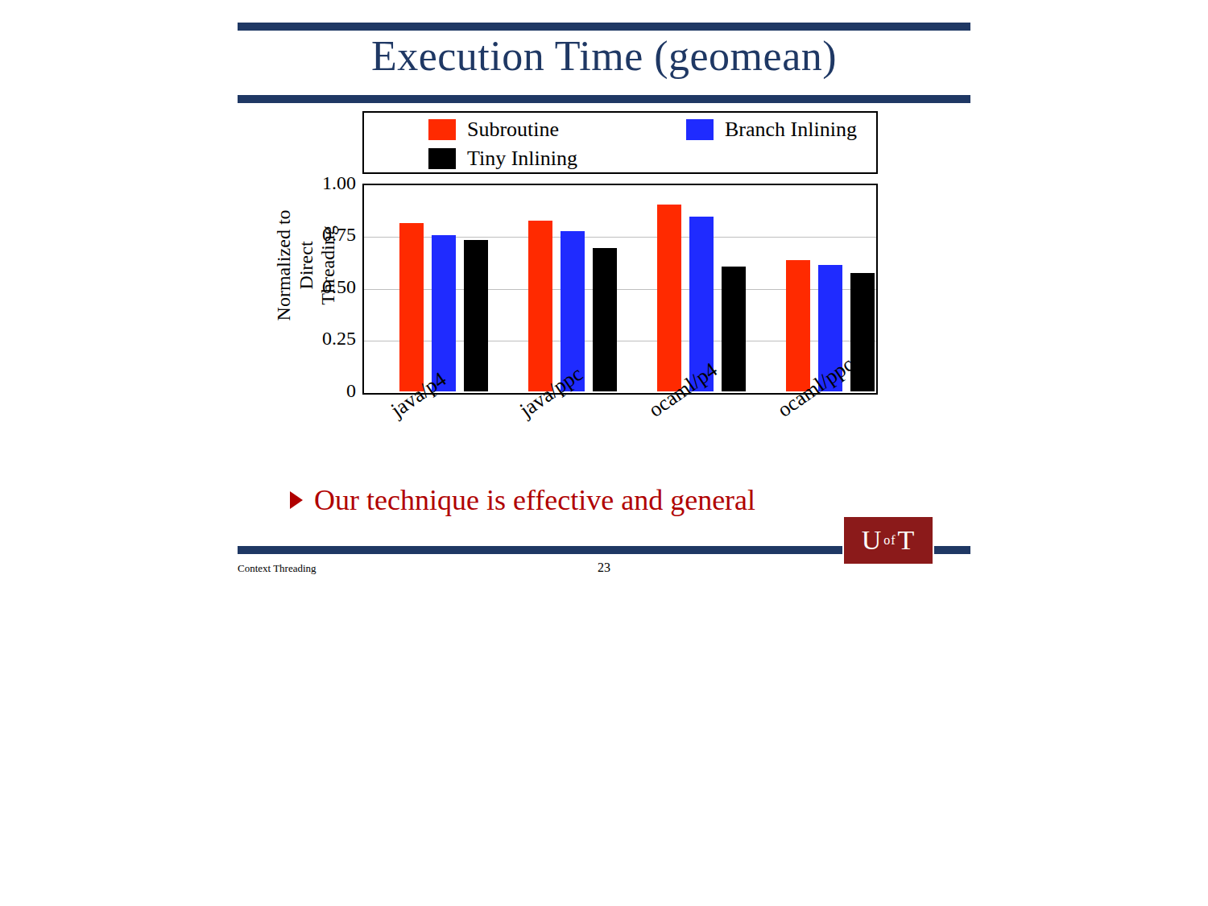Execution Time (geomean)
Subroutine
Branch Inlining
Tiny Inlining
Normalized to
Direct Threading
1.00
0.75
0.50
0.25
0
java/p4
java/ppc
ocaml/p4
ocaml/ppc
Our technique is effective and general
Context Threading
23
Uof T